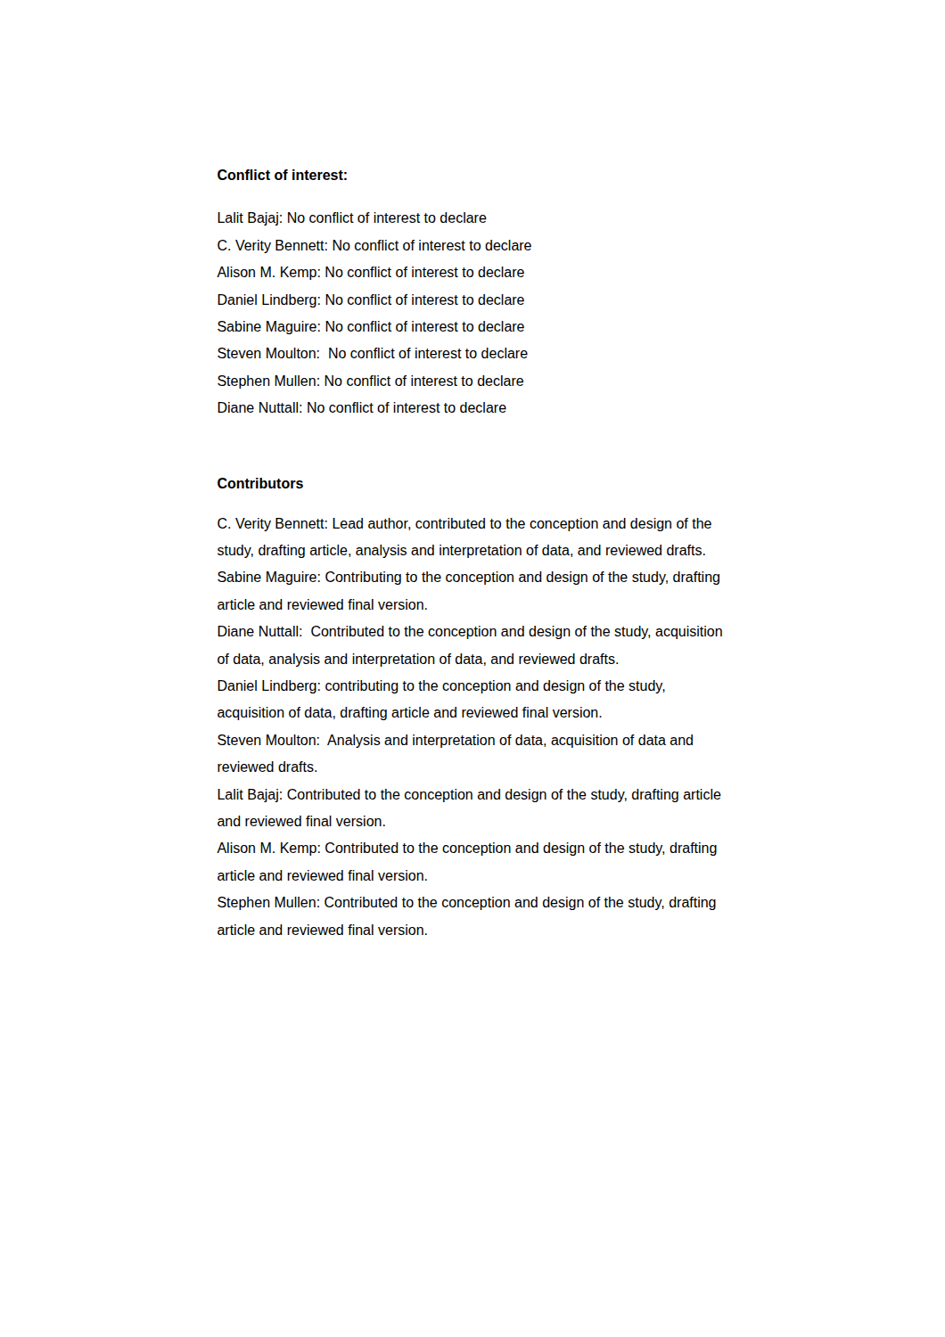Conflict of interest:
Lalit Bajaj: No conflict of interest to declare
C. Verity Bennett: No conflict of interest to declare
Alison M. Kemp: No conflict of interest to declare
Daniel Lindberg: No conflict of interest to declare
Sabine Maguire: No conflict of interest to declare
Steven Moulton: No conflict of interest to declare
Stephen Mullen: No conflict of interest to declare
Diane Nuttall: No conflict of interest to declare
Contributors
C. Verity Bennett: Lead author, contributed to the conception and design of the study, drafting article, analysis and interpretation of data, and reviewed drafts.
Sabine Maguire: Contributing to the conception and design of the study, drafting article and reviewed final version.
Diane Nuttall: Contributed to the conception and design of the study, acquisition of data, analysis and interpretation of data, and reviewed drafts.
Daniel Lindberg: contributing to the conception and design of the study, acquisition of data, drafting article and reviewed final version.
Steven Moulton: Analysis and interpretation of data, acquisition of data and reviewed drafts.
Lalit Bajaj: Contributed to the conception and design of the study, drafting article and reviewed final version.
Alison M. Kemp: Contributed to the conception and design of the study, drafting article and reviewed final version.
Stephen Mullen: Contributed to the conception and design of the study, drafting article and reviewed final version.